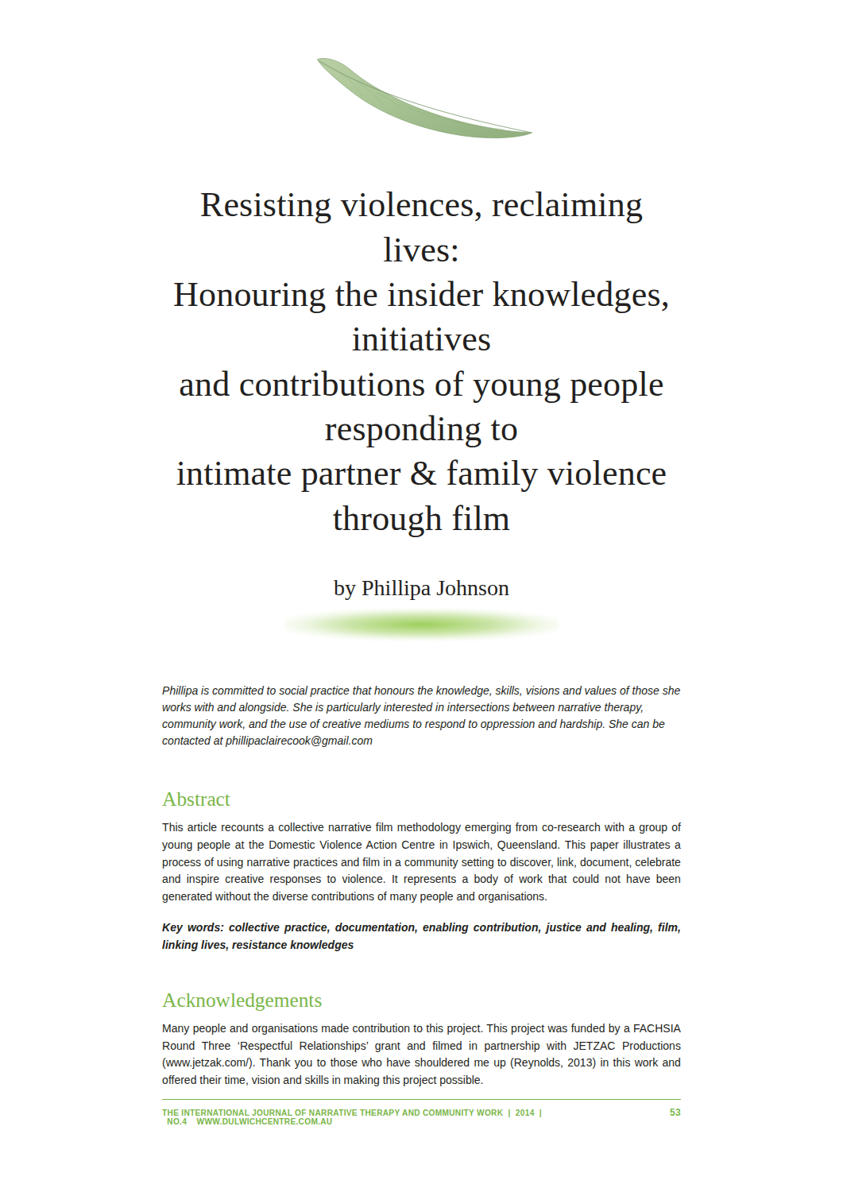Resisting violences, reclaiming lives:
Honouring the insider knowledges, initiatives
and contributions of young people responding to
intimate partner & family violence through film
by Phillipa Johnson
Phillipa is committed to social practice that honours the knowledge, skills, visions and values of those she works with and alongside. She is particularly interested in intersections between narrative therapy, community work, and the use of creative mediums to respond to oppression and hardship. She can be contacted at phillipaclairecook@gmail.com
Abstract
This article recounts a collective narrative film methodology emerging from co-research with a group of young people at the Domestic Violence Action Centre in Ipswich, Queensland. This paper illustrates a process of using narrative practices and film in a community setting to discover, link, document, celebrate and inspire creative responses to violence. It represents a body of work that could not have been generated without the diverse contributions of many people and organisations.
Key words: collective practice, documentation, enabling contribution, justice and healing, film, linking lives, resistance knowledges
Acknowledgements
Many people and organisations made contribution to this project. This project was funded by a FACHSIA Round Three ‘Respectful Relationships’ grant and filmed in partnership with JETZAC Productions (www.jetzak.com/). Thank you to those who have shouldered me up (Reynolds, 2013) in this work and offered their time, vision and skills in making this project possible.
THE INTERNATIONAL JOURNAL OF NARRATIVE THERAPY AND COMMUNITY WORK | 2014 | No.4 www.dulwichcentre.com.au
53